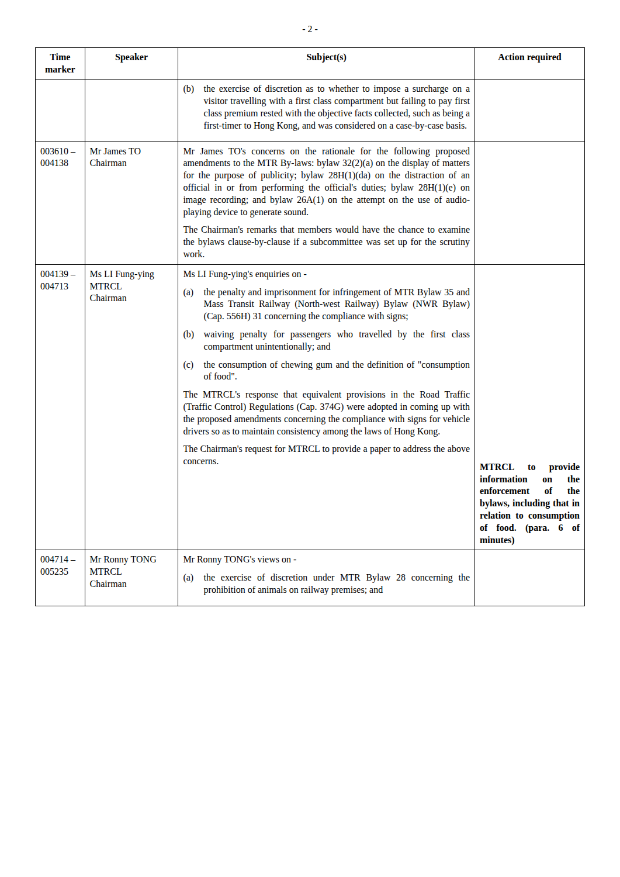- 2 -
| Time marker | Speaker | Subject(s) | Action required |
| --- | --- | --- | --- |
| | | (b) the exercise of discretion as to whether to impose a surcharge on a visitor travelling with a first class compartment but failing to pay first class premium rested with the objective facts collected, such as being a first-timer to Hong Kong, and was considered on a case-by-case basis. | |
| 003610 – 004138 | Mr James TO Chairman | Mr James TO's concerns on the rationale for the following proposed amendments to the MTR By-laws: bylaw 32(2)(a) on the display of matters for the purpose of publicity; bylaw 28H(1)(da) on the distraction of an official in or from performing the official's duties; bylaw 28H(1)(e) on image recording; and bylaw 26A(1) on the attempt on the use of audio-playing device to generate sound. The Chairman's remarks that members would have the chance to examine the bylaws clause-by-clause if a subcommittee was set up for the scrutiny work. | |
| 004139 – 004713 | Ms LI Fung-ying MTRCL Chairman | Ms LI Fung-ying's enquiries on - (a) the penalty and imprisonment for infringement of MTR Bylaw 35 and Mass Transit Railway (North-west Railway) Bylaw (NWR Bylaw) (Cap. 556H) 31 concerning the compliance with signs; (b) waiving penalty for passengers who travelled by the first class compartment unintentionally; and (c) the consumption of chewing gum and the definition of "consumption of food". The MTRCL's response that equivalent provisions in the Road Traffic (Traffic Control) Regulations (Cap. 374G) were adopted in coming up with the proposed amendments concerning the compliance with signs for vehicle drivers so as to maintain consistency among the laws of Hong Kong. The Chairman's request for MTRCL to provide a paper to address the above concerns. | MTRCL to provide information on the enforcement of the bylaws, including that in relation to consumption of food. (para. 6 of minutes) |
| 004714 – 005235 | Mr Ronny TONG MTRCL Chairman | Mr Ronny TONG's views on - (a) the exercise of discretion under MTR Bylaw 28 concerning the prohibition of animals on railway premises; and | |